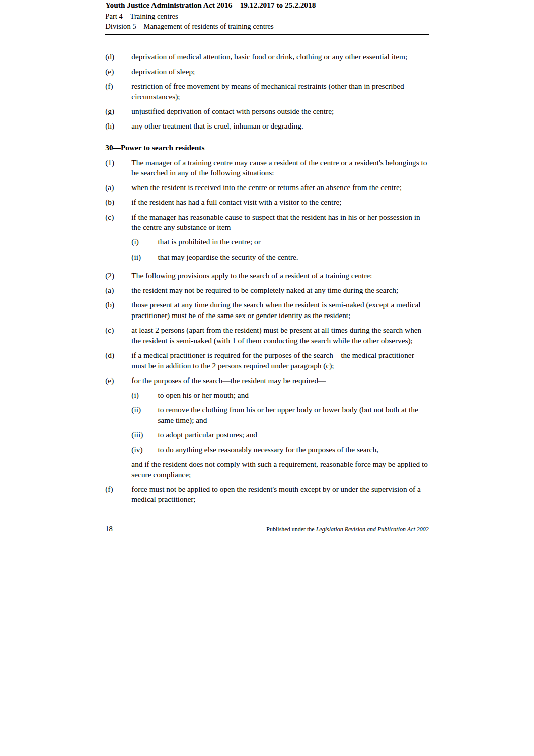Youth Justice Administration Act 2016—19.12.2017 to 25.2.2018
Part 4—Training centres
Division 5—Management of residents of training centres
(d)
deprivation of medical attention, basic food or drink, clothing or any other essential item;
(e)
deprivation of sleep;
(f)
restriction of free movement by means of mechanical restraints (other than in prescribed circumstances);
(g)
unjustified deprivation of contact with persons outside the centre;
(h)
any other treatment that is cruel, inhuman or degrading.
30—Power to search residents
(1)
The manager of a training centre may cause a resident of the centre or a resident's belongings to be searched in any of the following situations:
(a)
when the resident is received into the centre or returns after an absence from the centre;
(b)
if the resident has had a full contact visit with a visitor to the centre;
(c)
if the manager has reasonable cause to suspect that the resident has in his or her possession in the centre any substance or item—
(i)
that is prohibited in the centre; or
(ii)
that may jeopardise the security of the centre.
(2)
The following provisions apply to the search of a resident of a training centre:
(a)
the resident may not be required to be completely naked at any time during the search;
(b)
those present at any time during the search when the resident is semi-naked (except a medical practitioner) must be of the same sex or gender identity as the resident;
(c)
at least 2 persons (apart from the resident) must be present at all times during the search when the resident is semi-naked (with 1 of them conducting the search while the other observes);
(d)
if a medical practitioner is required for the purposes of the search—the medical practitioner must be in addition to the 2 persons required under paragraph (c);
(e)
for the purposes of the search—the resident may be required—
(i)
to open his or her mouth; and
(ii)
to remove the clothing from his or her upper body or lower body (but not both at the same time); and
(iii)
to adopt particular postures; and
(iv)
to do anything else reasonably necessary for the purposes of the search,
and if the resident does not comply with such a requirement, reasonable force may be applied to secure compliance;
(f)
force must not be applied to open the resident's mouth except by or under the supervision of a medical practitioner;
18 Published under the Legislation Revision and Publication Act 2002